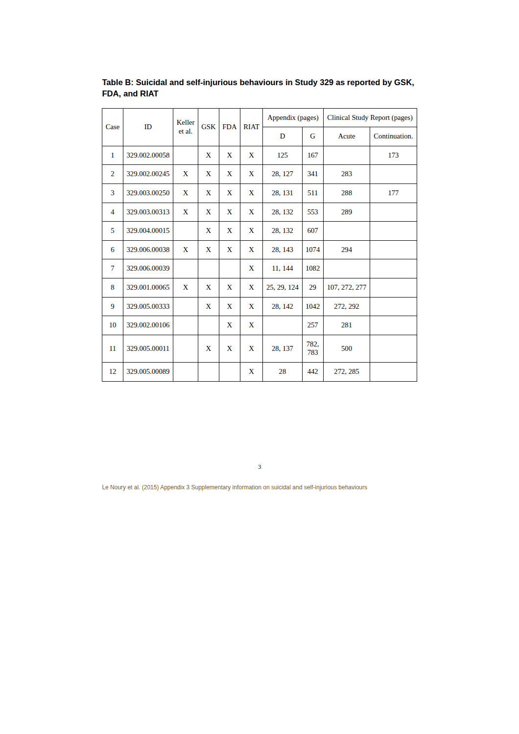Table B: Suicidal and self-injurious behaviours in Study 329 as reported by GSK, FDA, and RIAT
| Case | ID | Keller et al. | GSK | FDA | RIAT | Appendix (pages) | Clinical Study Report (pages) |
| --- | --- | --- | --- | --- | --- | --- | --- |
| D | G | Acute | Continuation. |
| 1 | 329.002.00058 | | X | X | X | 125 | 167 | | 173 |
| 2 | 329.002.00245 | X | X | X | X | 28, 127 | 341 | 283 | |
| 3 | 329.003.00250 | X | X | X | X | 28, 131 | 511 | 288 | 177 |
| 4 | 329.003.00313 | X | X | X | X | 28, 132 | 553 | 289 | |
| 5 | 329.004.00015 | | X | X | X | 28, 132 | 607 | | |
| 6 | 329.006.00038 | X | X | X | X | 28, 143 | 1074 | 294 | |
| 7 | 329.006.00039 | | | | X | 11, 144 | 1082 | | |
| 8 | 329.001.00065 | X | X | X | X | 25, 29, 124 | 29 | 107, 272, 277 | |
| 9 | 329.005.00333 | | X | X | X | 28, 142 | 1042 | 272, 292 | |
| 10 | 329.002.00106 | | | X | X | | 257 | 281 | |
| 11 | 329.005.00011 | | X | X | X | 28, 137 | 782, 783 | 500 | |
| 12 | 329.005.00089 | | | | X | 28 | 442 | 272, 285 | |
3
Le Noury et al. (2015) Appendix 3 Supplementary information on suicidal and self-injurious behaviours